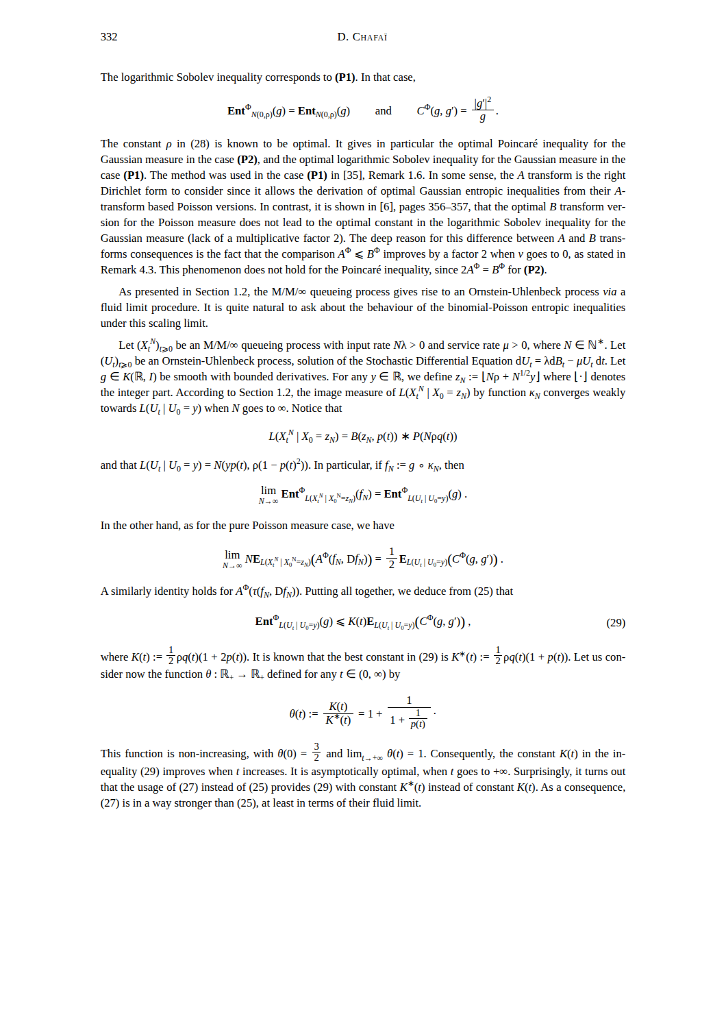332 D. Chafaï 332
The logarithmic Sobolev inequality corresponds to (P1). In that case,
EntΦN(0,ρ)(g) = EntN(0,ρ)(g) and CΦ(g, g′) = |g′|2 g.
The constant ρ in (28) is known to be optimal. It gives in particular the optimal Poincaré inequality for the Gaussian measure in the case (P2), and the optimal logarithmic Sobolev inequality for the Gaussian measure in the case (P1). The method was used in the case (P1) in [35], Remark 1.6. In some sense, the A transform is the right Dirichlet form to consider since it allows the derivation of optimal Gaussian entropic inequalities from their A-transform based Poisson versions. In contrast, it is shown in [6], pages 356–357, that the optimal B transform version for the Poisson measure does not lead to the optimal constant in the logarithmic Sobolev inequality for the Gaussian measure (lack of a multiplicative factor 2). The deep reason for this difference between A and B transforms consequences is the fact that the comparison AΦ ⩽ BΦ improves by a factor 2 when v goes to 0, as stated in Remark 4.3. This phenomenon does not hold for the Poincaré inequality, since 2AΦ = BΦ for (P2).
As presented in Section 1.2, the M/M/∞ queueing process gives rise to an Ornstein-Uhlenbeck process via a fluid limit procedure. It is quite natural to ask about the behaviour of the binomial-Poisson entropic inequalities under this scaling limit.
Let (XtN)t⩾0 be an M/M/∞ queueing process with input rate Nλ > 0 and service rate μ > 0, where N ∈ ℕ∗. Let (Ut)t⩾0 be an Ornstein-Uhlenbeck process, solution of the Stochastic Differential Equation dUt = λdBt − μUt dt. Let g ∈ K(ℝ, I) be smooth with bounded derivatives. For any y ∈ ℝ, we define zN := ⌊Nρ + N1/2y⌋ where ⌊·⌋ denotes the integer part. According to Section 1.2, the image measure of L(XtN | X0 = zN) by function κN converges weakly towards L(Ut | U0 = y) when N goes to ∞. Notice that
L(XtN | X0 = zN) = B(zN, p(t)) ∗ P(Nρq(t))
and that L(Ut | U0 = y) = N(yp(t), ρ(1 − p(t)2)). In particular, if fN := g ∘ κN, then
lim N→∞ EntΦL(XtN | X0N=zN)(fN) = EntΦL(Ut | U0=y)(g) .
In the other hand, as for the pure Poisson measure case, we have
lim N→∞ NEL(XtN | X0N=zN)(AΦ(fN, DfN)) = 12 EL(Ut | U0=y)(CΦ(g, g′)) .
A similarly identity holds for AΦ(τ(fN, DfN)). Putting all together, we deduce from (25) that
EntΦL(Ut | U0=y)(g) ⩽ K(t)EL(Ut | U0=y)(CΦ(g, g′)) , (29)
where K(t) := 12ρq(t)(1 + 2p(t)). It is known that the best constant in (29) is K∗(t) := 12ρq(t)(1 + p(t)). Let us consider now the function θ : ℝ+ → ℝ+ defined for any t ∈ (0, ∞) by
θ(t) := K(t) K∗(t) = 1 + 11 + 1 p(t)·
This function is non-increasing, with θ(0) = 32 and limt→+∞ θ(t) = 1. Consequently, the constant K(t) in the inequality (29) improves when t increases. It is asymptotically optimal, when t goes to +∞. Surprisingly, it turns out that the usage of (27) instead of (25) provides (29) with constant K∗(t) instead of constant K(t). As a consequence, (27) is in a way stronger than (25), at least in terms of their fluid limit.